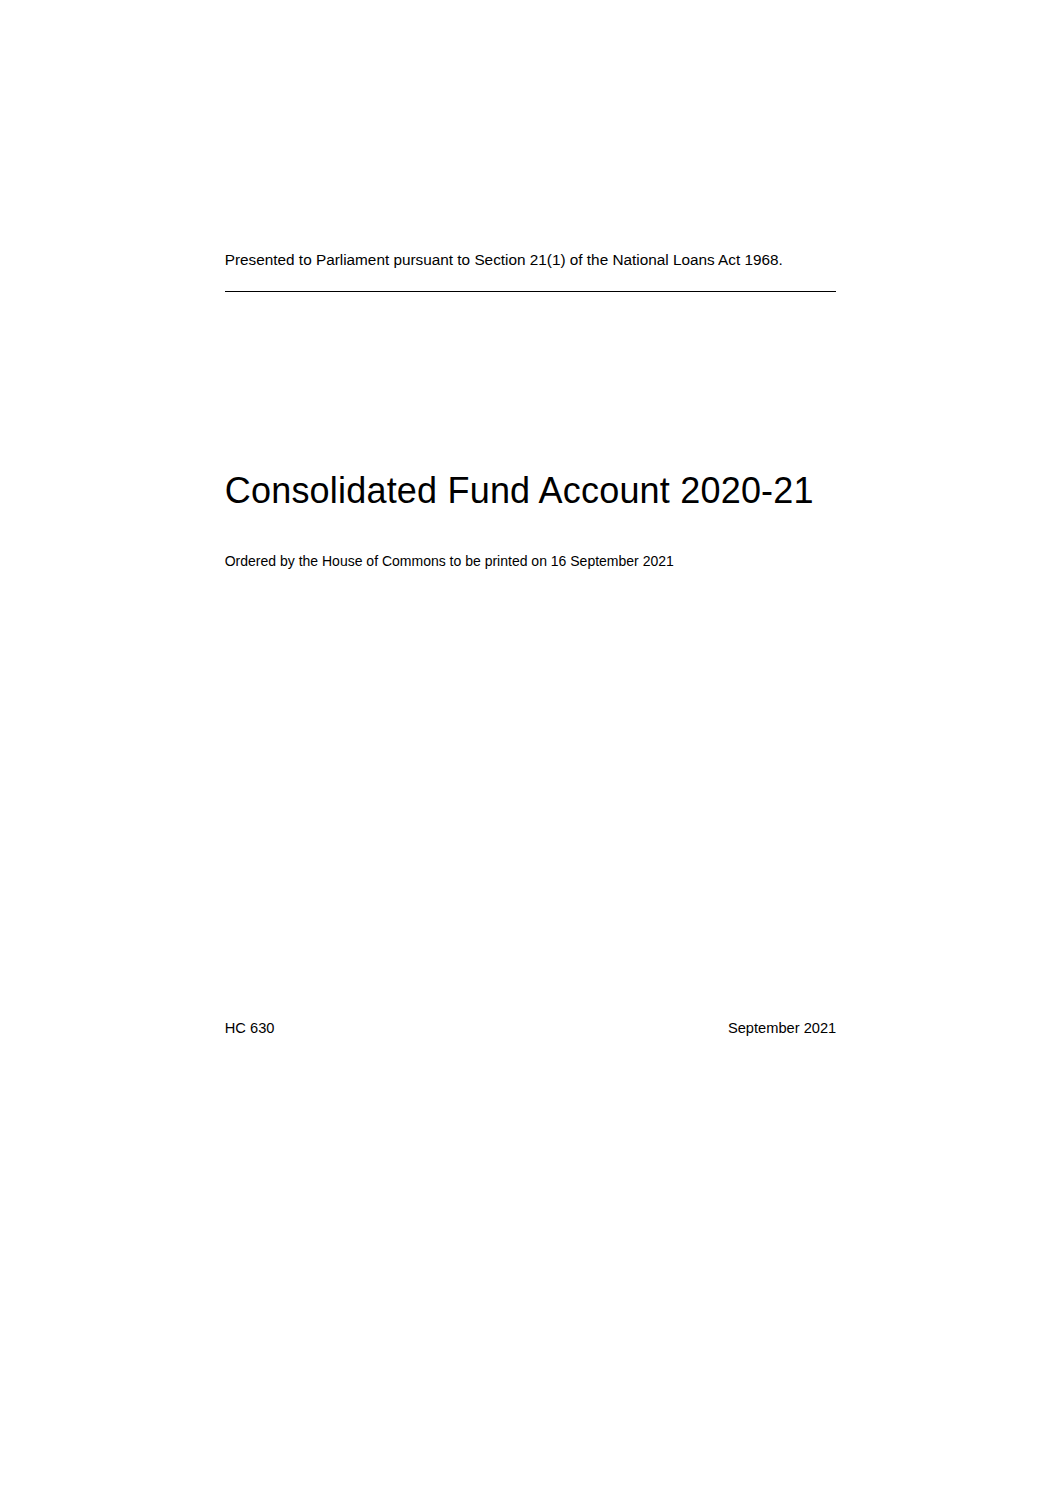Presented to Parliament pursuant to Section 21(1) of the National Loans Act 1968.
Consolidated Fund Account 2020-21
Ordered by the House of Commons to be printed on 16 September 2021
HC 630 September 2021